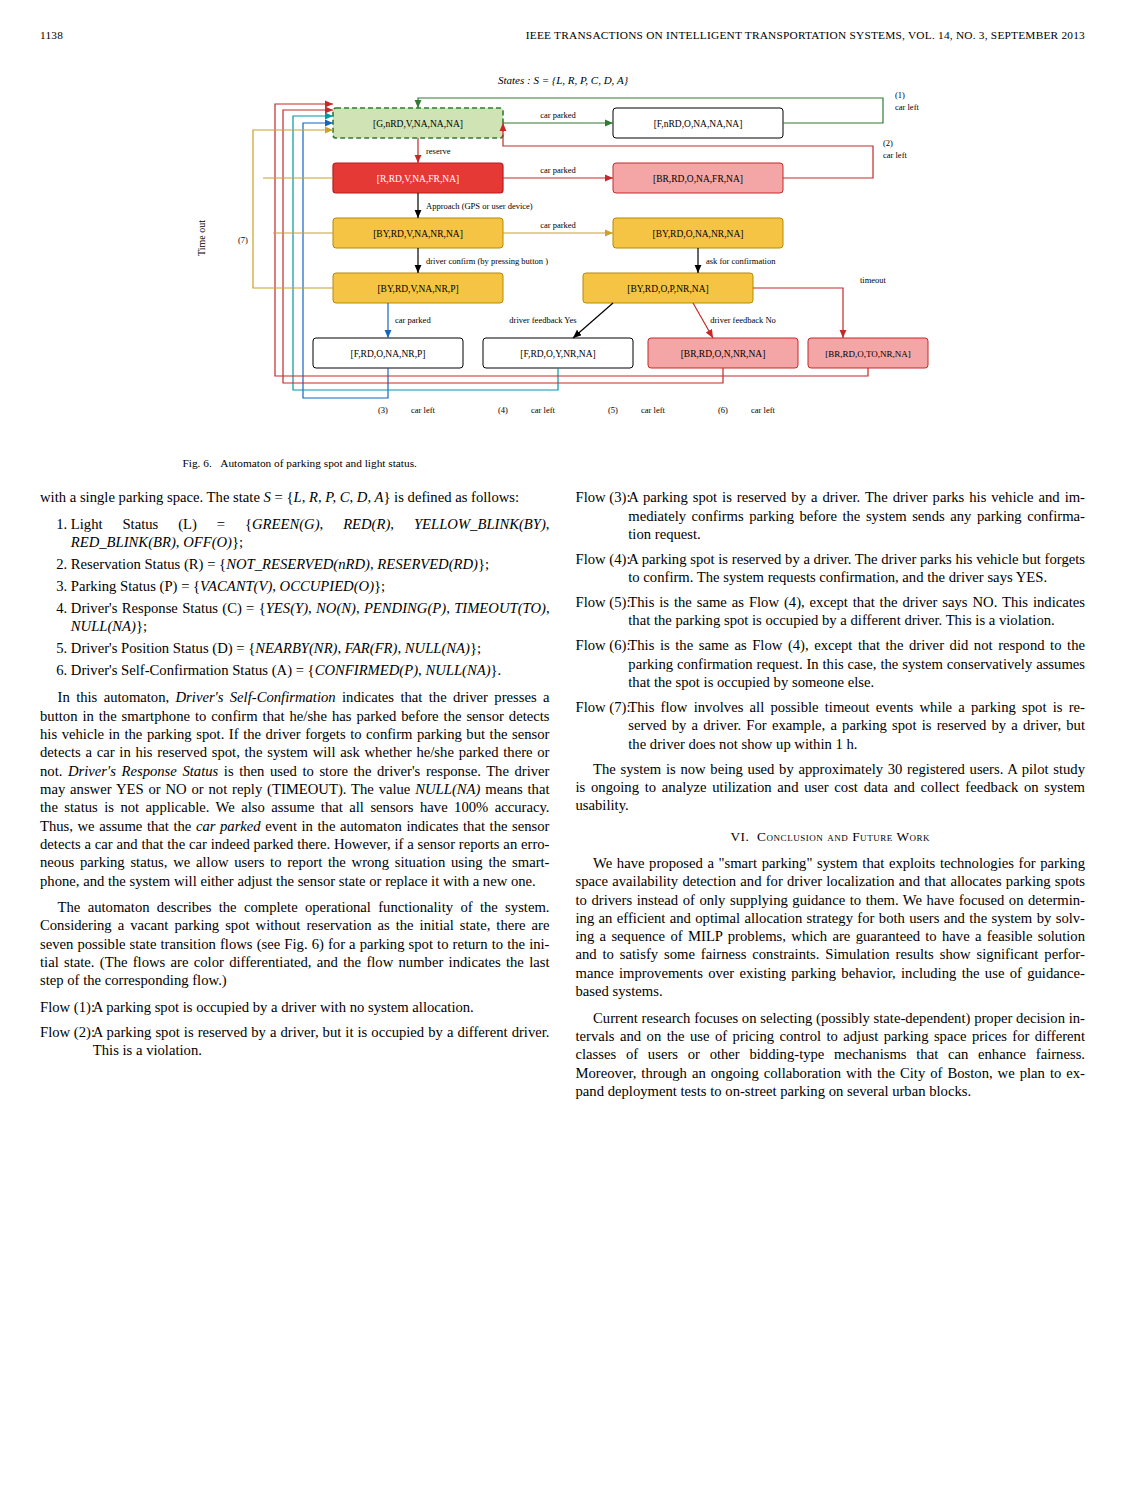1138 IEEE Transactions on Intelligent Transportation Systems, Vol. 14, No. 3, September 2013
States : S = {L, R, P, C, D, A} Time out [G,nRD,V,NA,NA,NA] [F,nRD,O,NA,NA,NA] [R,RD,V,NA,FR,NA] [BR,RD,O,NA,FR,NA] [BY,RD,V,NA,NR,NA] [BY,RD,O,NA,NR,NA] [BY,RD,V,NA,NR,P] [BY,RD,O,P,NR,NA] [F,RD,O,NA,NR,P] [F,RD,O,Y,NR,NA] [BR,RD,O,N,NR,NA] [BR,RD,O,TO,NR,NA] reserve Approach (GPS or user device) driver confirm (by pressing button ) car parked car parked car parked car parked ask for confirmation driver feedback Yes driver feedback No timeout (1) car left (2) car left (3) car left (4) car left (5) car left (6) car left (7)
Fig. 6. Automaton of parking spot and light status.
with a single parking space. The state S = {L, R, P, C, D, A} is defined as follows:
Light Status (L) = {GREEN(G), RED(R), YELLOW_BLINK(BY), RED_BLINK(BR), OFF(O)};
Reservation Status (R) = {NOT_RESERVED(nRD), RESERVED(RD)};
Parking Status (P) = {VACANT(V), OCCUPIED(O)};
Driver's Response Status (C) = {YES(Y), NO(N), PENDING(P), TIMEOUT(TO), NULL(NA)};
Driver's Position Status (D) = {NEARBY(NR), FAR(FR), NULL(NA)};
Driver's Self-Confirmation Status (A) = {CONFIRMED(P), NULL(NA)}.
In this automaton, Driver's Self-Confirmation indicates that the driver presses a button in the smartphone to confirm that he/she has parked before the sensor detects his vehicle in the parking spot. If the driver forgets to confirm parking but the sensor detects a car in his reserved spot, the system will ask whether he/she parked there or not. Driver's Response Status is then used to store the driver's response. The driver may answer YES or NO or not reply (TIMEOUT). The value NULL(NA) means that the status is not applicable. We also assume that all sensors have 100% accuracy. Thus, we assume that the car parked event in the automaton indicates that the sensor detects a car and that the car indeed parked there. However, if a sensor reports an erroneous parking status, we allow users to report the wrong situation using the smartphone, and the system will either adjust the sensor state or replace it with a new one.
The automaton describes the complete operational functionality of the system. Considering a vacant parking spot without reservation as the initial state, there are seven possible state transition flows (see Fig. 6) for a parking spot to return to the initial state. (The flows are color differentiated, and the flow number indicates the last step of the corresponding flow.)
Flow (1): A parking spot is occupied by a driver with no system allocation.
Flow (2): A parking spot is reserved by a driver, but it is occupied by a different driver. This is a violation.
Flow (3): A parking spot is reserved by a driver. The driver parks his vehicle and immediately confirms parking before the system sends any parking confirmation request.
Flow (4): A parking spot is reserved by a driver. The driver parks his vehicle but forgets to confirm. The system requests confirmation, and the driver says YES.
Flow (5): This is the same as Flow (4), except that the driver says NO. This indicates that the parking spot is occupied by a different driver. This is a violation.
Flow (6): This is the same as Flow (4), except that the driver did not respond to the parking confirmation request. In this case, the system conservatively assumes that the spot is occupied by someone else.
Flow (7): This flow involves all possible timeout events while a parking spot is reserved by a driver. For example, a parking spot is reserved by a driver, but the driver does not show up within 1 h.
The system is now being used by approximately 30 registered users. A pilot study is ongoing to analyze utilization and user cost data and collect feedback on system usability.
VI. Conclusion and Future Work
We have proposed a "smart parking" system that exploits technologies for parking space availability detection and for driver localization and that allocates parking spots to drivers instead of only supplying guidance to them. We have focused on determining an efficient and optimal allocation strategy for both users and the system by solving a sequence of MILP problems, which are guaranteed to have a feasible solution and to satisfy some fairness constraints. Simulation results show significant performance improvements over existing parking behavior, including the use of guidance-based systems.
Current research focuses on selecting (possibly state-dependent) proper decision intervals and on the use of pricing control to adjust parking space prices for different classes of users or other bidding-type mechanisms that can enhance fairness. Moreover, through an ongoing collaboration with the City of Boston, we plan to expand deployment tests to on-street parking on several urban blocks.